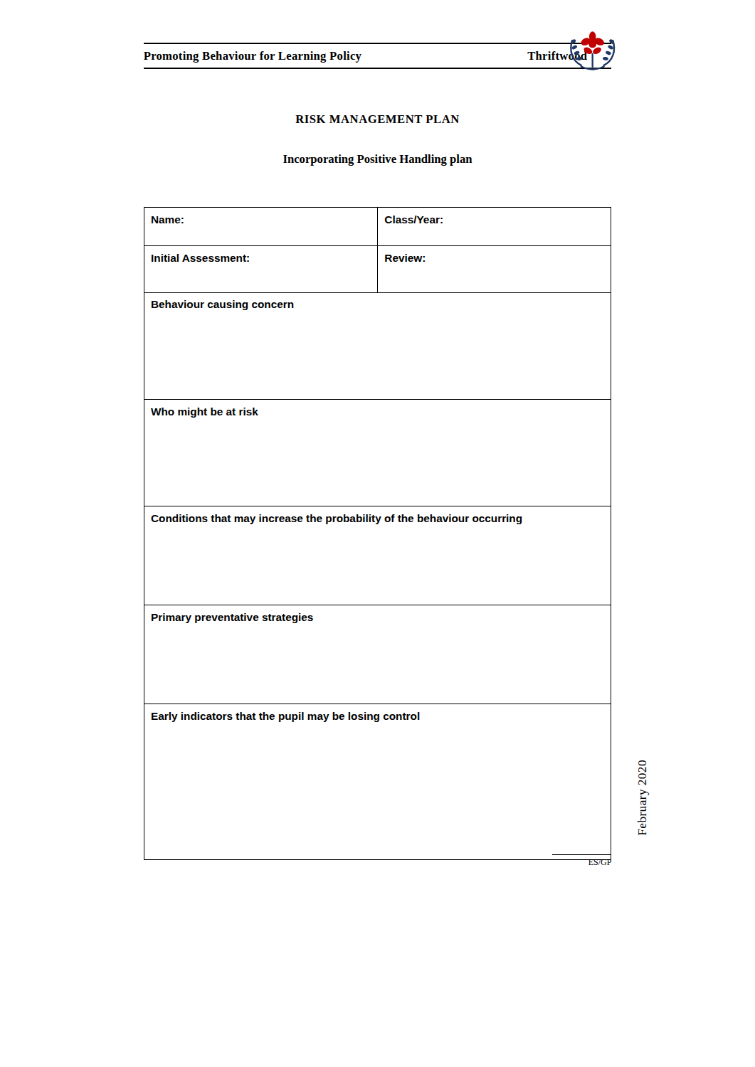Promoting Behaviour for Learning Policy Thriftwood
Risk Management Plan
Incorporating Positive Handling plan
| Name: | Class/Year: |
| Initial Assessment: | Review: |
| Behaviour causing concern |
| Who might be at risk |
| Conditions that may increase the probability of the behaviour occurring |
| Primary preventative strategies |
| Early indicators that the pupil may be losing control |
February 2020
ES/GP